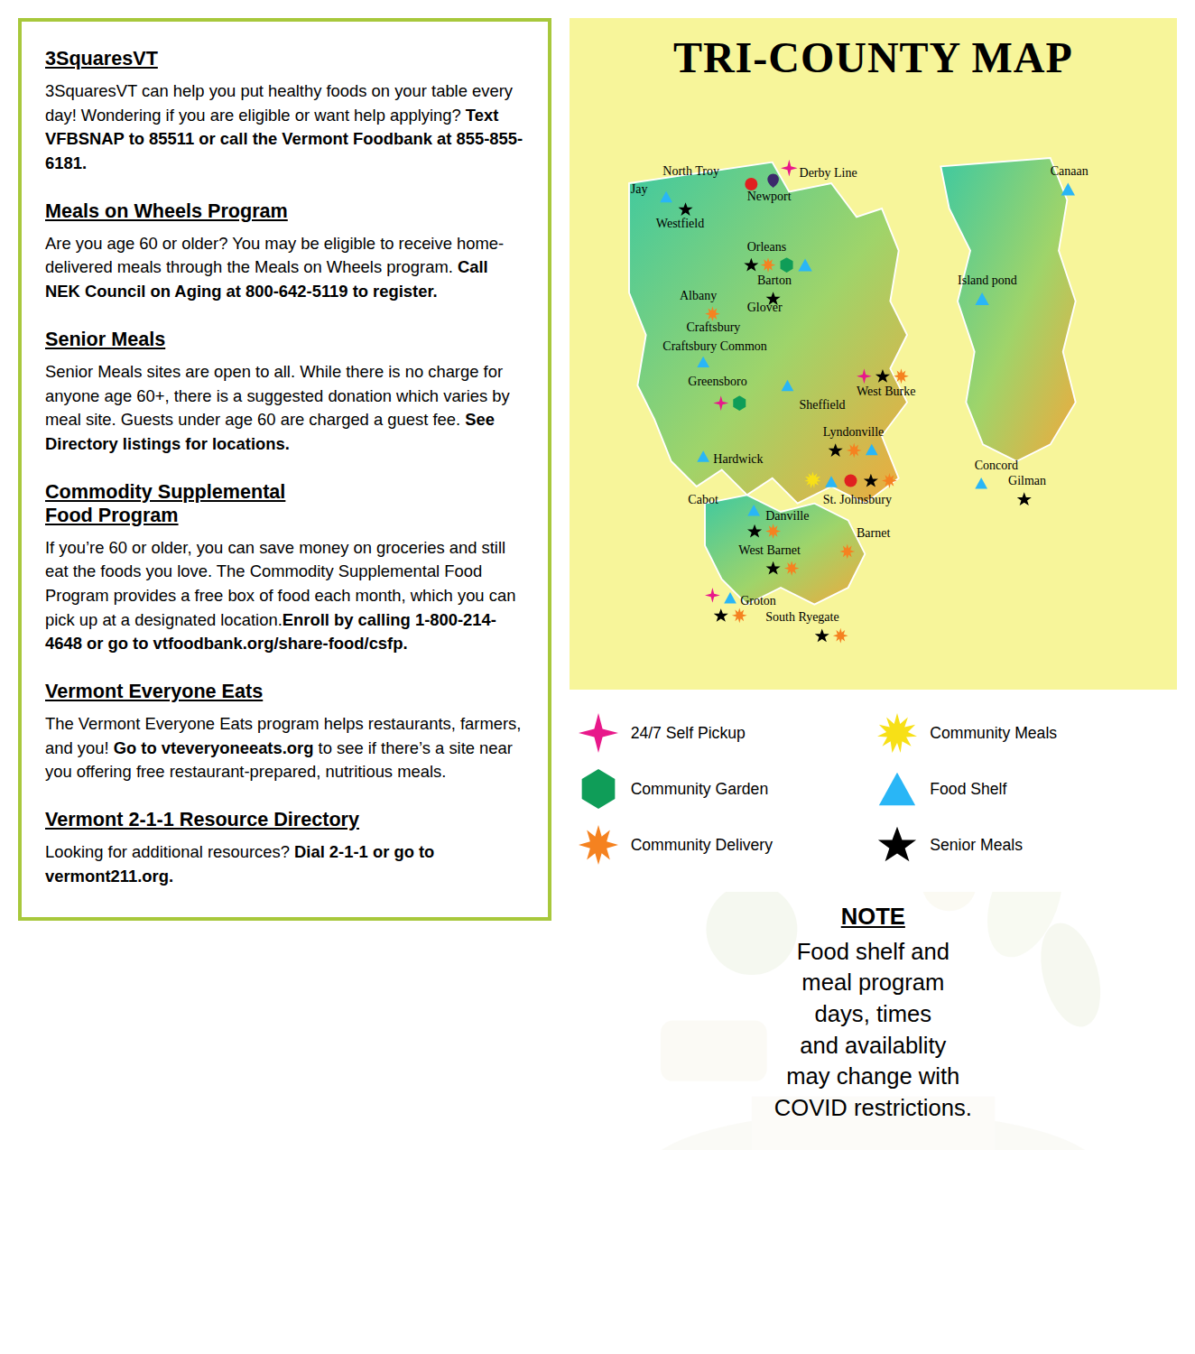3SquaresVT
3SquaresVT can help you put healthy foods on your table every day! Wondering if you are eligible or want help applying? Text VFBSNAP to 85511 or call the Vermont Foodbank at 855-855-6181.
Meals on Wheels Program
Are you age 60 or older? You may be eligible to receive home-delivered meals through the Meals on Wheels program. Call NEK Council on Aging at 800-642-5119 to register.
Senior Meals
Senior Meals sites are open to all. While there is no charge for anyone age 60+, there is a suggested donation which varies by meal site. Guests under age 60 are charged a guest fee. See Directory listings for locations.
Commodity Supplemental
Food Program
If you’re 60 or older, you can save money on groceries and still eat the foods you love. The Commodity Supplemental Food Program provides a free box of food each month, which you can pick up at a designated location.Enroll by calling 1-800-214-4648 or go to vtfoodbank.org/share-food/csfp.
Vermont Everyone Eats
The Vermont Everyone Eats program helps restaurants, farmers, and you! Go to vteveryoneeats.org to see if there’s a site near you offering free restaurant-prepared, nutritious meals.
Vermont 2-1-1 Resource Directory
Looking for additional resources? Dial 2-1-1 or go to vermont211.org.
TRI-COUNTY MAP
North Troy Derby Line Canaan Jay Newport Westfield Orleans Barton Island pond Albany Glover Craftsbury Craftsbury Common Greensboro West Burke Sheffield Lyndonville Hardwick Concord Gilman St. Johnsbury Cabot Danville Barnet West Barnet Groton South Ryegate
24/7 Self Pickup
Community Meals
Community Garden
Food Shelf
Community Delivery
Senior Meals
NOTE Food shelf and
meal program
days, times
and availablity
may change with
COVID restrictions.